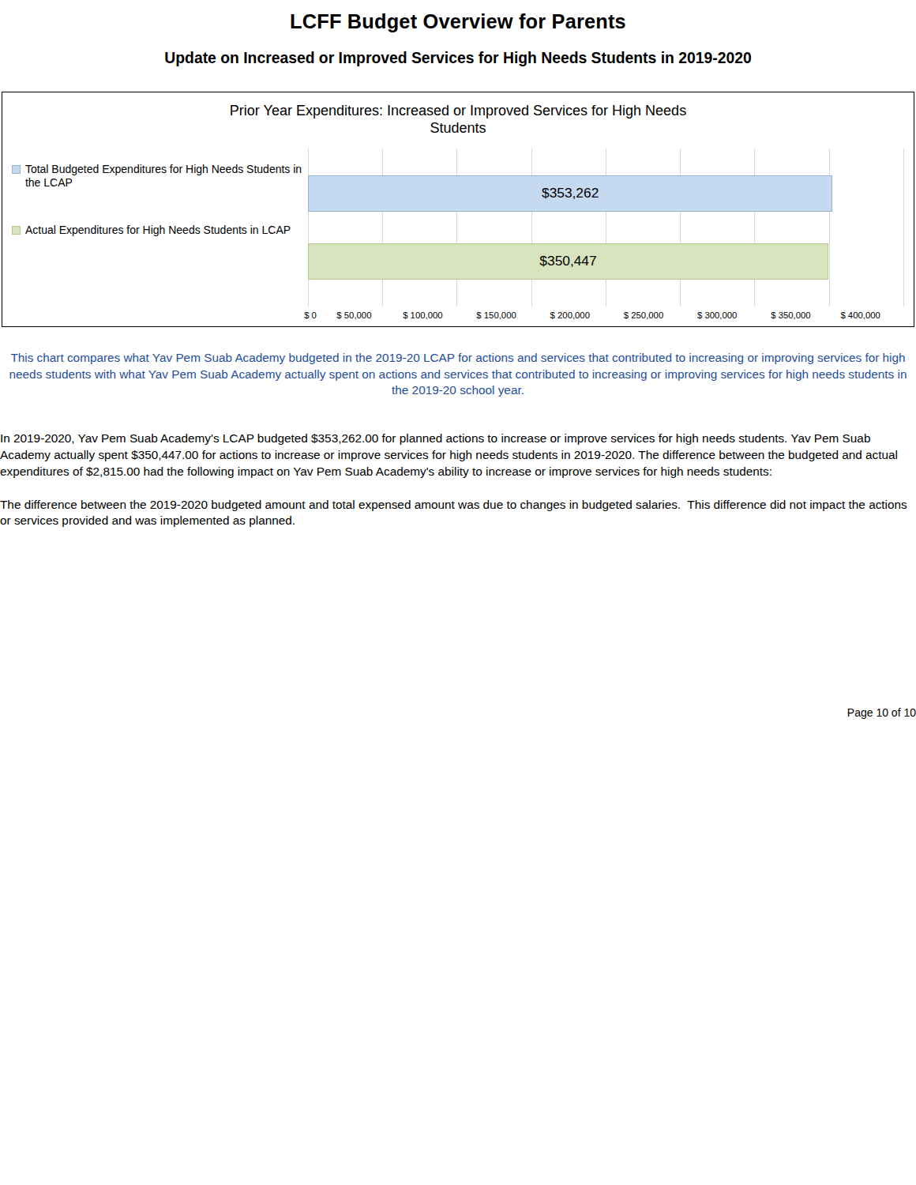LCFF Budget Overview for Parents
Update on Increased or Improved Services for High Needs Students in 2019-2020
Prior Year Expenditures: Increased or Improved Services for High Needs
Students
Total Budgeted Expenditures for High Needs Students in the LCAP
Actual Expenditures for High Needs Students in LCAP
$353,262
$350,447
$ 0 $ 50,000 $ 100,000 $ 150,000 $ 200,000 $ 250,000 $ 300,000 $ 350,000 $ 400,000
This chart compares what Yav Pem Suab Academy budgeted in the 2019-20 LCAP for actions and services that contributed to increasing or improving services for high needs students with what Yav Pem Suab Academy actually spent on actions and services that contributed to increasing or improving services for high needs students in the 2019-20 school year.
In 2019-2020, Yav Pem Suab Academy's LCAP budgeted $353,262.00 for planned actions to increase or improve services for high needs students. Yav Pem Suab Academy actually spent $350,447.00 for actions to increase or improve services for high needs students in 2019-2020. The difference between the budgeted and actual expenditures of $2,815.00 had the following impact on Yav Pem Suab Academy's ability to increase or improve services for high needs students:
The difference between the 2019-2020 budgeted amount and total expensed amount was due to changes in budgeted salaries. This difference did not impact the actions or services provided and was implemented as planned.
Page 10 of 10